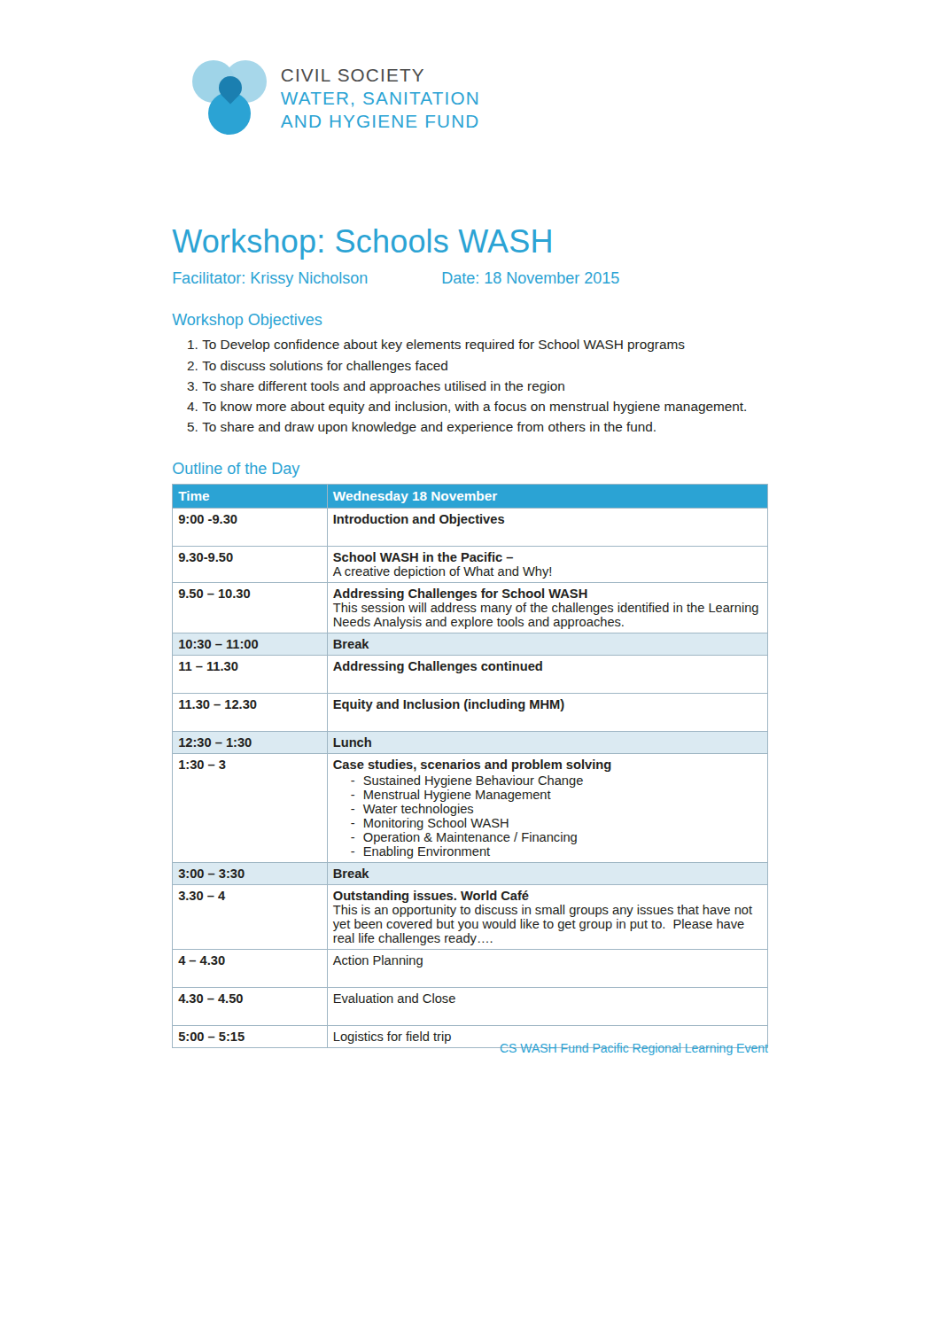CIVIL SOCIETY
WATER, SANITATION
AND HYGIENE FUND
Workshop: Schools WASH
Facilitator: Krissy Nicholson Date: 18 November 2015
Workshop Objectives
To Develop confidence about key elements required for School WASH programs
To discuss solutions for challenges faced
To share different tools and approaches utilised in the region
To know more about equity and inclusion, with a focus on menstrual hygiene management.
To share and draw upon knowledge and experience from others in the fund.
Outline of the Day
| Time | Wednesday 18 November |
| --- | --- |
| 9:00 -9.30 | Introduction and Objectives |
| 9.30-9.50 | School WASH in the Pacific – A creative depiction of What and Why! |
| 9.50 – 10.30 | Addressing Challenges for School WASH This session will address many of the challenges identified in the Learning Needs Analysis and explore tools and approaches. |
| 10:30 – 11:00 | Break |
| 11 – 11.30 | Addressing Challenges continued |
| 11.30 – 12.30 | Equity and Inclusion (including MHM) |
| 12:30 – 1:30 | Lunch |
| 1:30 – 3 | Case studies, scenarios and problem solving Sustained Hygiene Behaviour Change Menstrual Hygiene Management Water technologies Monitoring School WASH Operation & Maintenance / Financing Enabling Environment |
| 3:00 – 3:30 | Break |
| 3.30 – 4 | Outstanding issues. World Café This is an opportunity to discuss in small groups any issues that have not yet been covered but you would like to get group in put to. Please have real life challenges ready…. |
| 4 – 4.30 | Action Planning |
| 4.30 – 4.50 | Evaluation and Close |
| 5:00 – 5:15 | Logistics for field trip |
CS WASH Fund Pacific Regional Learning Event